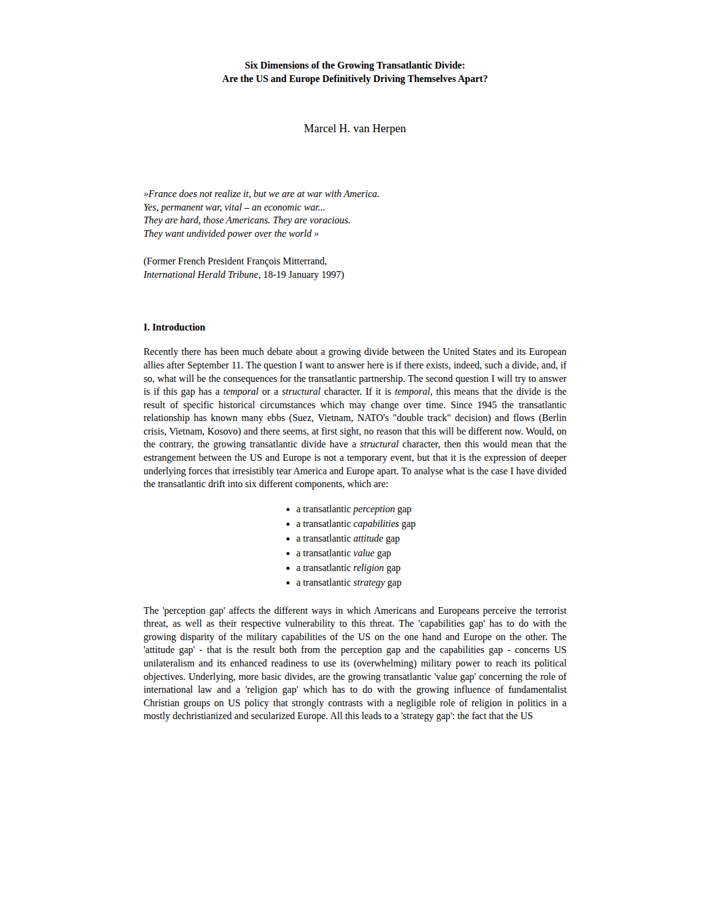Six Dimensions of the Growing Transatlantic Divide:
Are the US and Europe Definitively Driving Themselves Apart?
Marcel H. van Herpen
»France does not realize it, but we are at war with America.
Yes, permanent war, vital – an economic war...
They are hard, those Americans. They are voracious.
They want undivided power over the world »
(Former French President François Mitterrand,
International Herald Tribune, 18-19 January 1997)
I. Introduction
Recently there has been much debate about a growing divide between the United States and its European allies after September 11. The question I want to answer here is if there exists, indeed, such a divide, and, if so, what will be the consequences for the transatlantic partnership. The second question I will try to answer is if this gap has a temporal or a structural character. If it is temporal, this means that the divide is the result of specific historical circumstances which may change over time. Since 1945 the transatlantic relationship has known many ebbs (Suez, Vietnam, NATO's "double track" decision) and flows (Berlin crisis, Vietnam, Kosovo) and there seems, at first sight, no reason that this will be different now. Would, on the contrary, the growing transatlantic divide have a structural character, then this would mean that the estrangement between the US and Europe is not a temporary event, but that it is the expression of deeper underlying forces that irresistibly tear America and Europe apart. To analyse what is the case I have divided the transatlantic drift into six different components, which are:
a transatlantic perception gap
a transatlantic capabilities gap
a transatlantic attitude gap
a transatlantic value gap
a transatlantic religion gap
a transatlantic strategy gap
The 'perception gap' affects the different ways in which Americans and Europeans perceive the terrorist threat, as well as their respective vulnerability to this threat. The 'capabilities gap' has to do with the growing disparity of the military capabilities of the US on the one hand and Europe on the other. The 'attitude gap' - that is the result both from the perception gap and the capabilities gap - concerns US unilateralism and its enhanced readiness to use its (overwhelming) military power to reach its political objectives. Underlying, more basic divides, are the growing transatlantic 'value gap' concerning the role of international law and a 'religion gap' which has to do with the growing influence of fundamentalist Christian groups on US policy that strongly contrasts with a negligible role of religion in politics in a mostly dechristianized and secularized Europe. All this leads to a 'strategy gap': the fact that the US